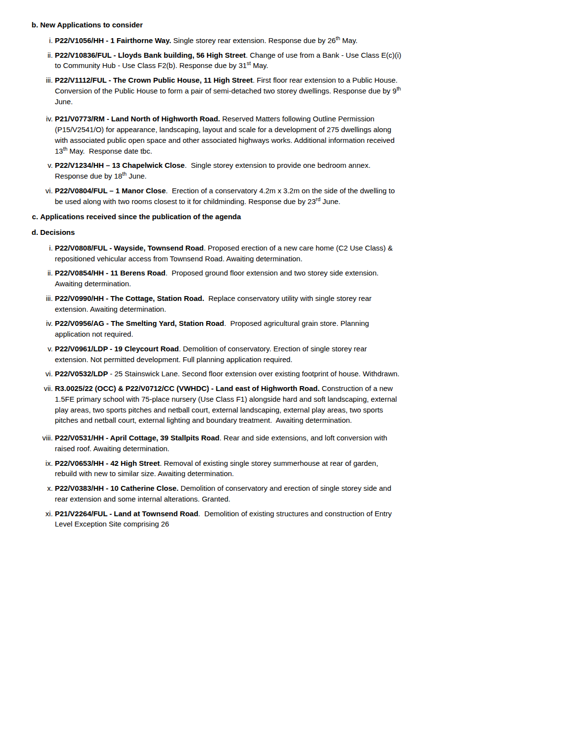New Applications to consider
P22/V1056/HH - 1 Fairthorne Way. Single storey rear extension. Response due by 26th May.
P22/V10836/FUL - Lloyds Bank building, 56 High Street. Change of use from a Bank - Use Class E(c)(i) to Community Hub - Use Class F2(b). Response due by 31st May.
P22/V1112/FUL - The Crown Public House, 11 High Street. First floor rear extension to a Public House. Conversion of the Public House to form a pair of semi-detached two storey dwellings. Response due by 9th June.
P21/V0773/RM - Land North of Highworth Road. Reserved Matters following Outline Permission (P15/V2541/O) for appearance, landscaping, layout and scale for a development of 275 dwellings along with associated public open space and other associated highways works. Additional information received 13th May. Response date tbc.
P22/V1234/HH – 13 Chapelwick Close. Single storey extension to provide one bedroom annex. Response due by 18th June.
P22/V0804/FUL – 1 Manor Close. Erection of a conservatory 4.2m x 3.2m on the side of the dwelling to be used along with two rooms closest to it for childminding. Response due by 23rd June.
Applications received since the publication of the agenda
Decisions
P22/V0808/FUL - Wayside, Townsend Road. Proposed erection of a new care home (C2 Use Class) & repositioned vehicular access from Townsend Road. Awaiting determination.
P22/V0854/HH - 11 Berens Road. Proposed ground floor extension and two storey side extension. Awaiting determination.
P22/V0990/HH - The Cottage, Station Road. Replace conservatory utility with single storey rear extension. Awaiting determination.
P22/V0956/AG - The Smelting Yard, Station Road. Proposed agricultural grain store. Planning application not required.
P22/V0961/LDP - 19 Cleycourt Road. Demolition of conservatory. Erection of single storey rear extension. Not permitted development. Full planning application required.
P22/V0532/LDP - 25 Stainswick Lane. Second floor extension over existing footprint of house. Withdrawn.
R3.0025/22 (OCC) & P22/V0712/CC (VWHDC) - Land east of Highworth Road. Construction of a new 1.5FE primary school with 75-place nursery (Use Class F1) alongside hard and soft landscaping, external play areas, two sports pitches and netball court, external landscaping, external play areas, two sports pitches and netball court, external lighting and boundary treatment. Awaiting determination.
P22/V0531/HH - April Cottage, 39 Stallpits Road. Rear and side extensions, and loft conversion with raised roof. Awaiting determination.
P22/V0653/HH - 42 High Street. Removal of existing single storey summerhouse at rear of garden, rebuild with new to similar size. Awaiting determination.
P22/V0383/HH - 10 Catherine Close. Demolition of conservatory and erection of single storey side and rear extension and some internal alterations. Granted.
P21/V2264/FUL - Land at Townsend Road. Demolition of existing structures and construction of Entry Level Exception Site comprising 26